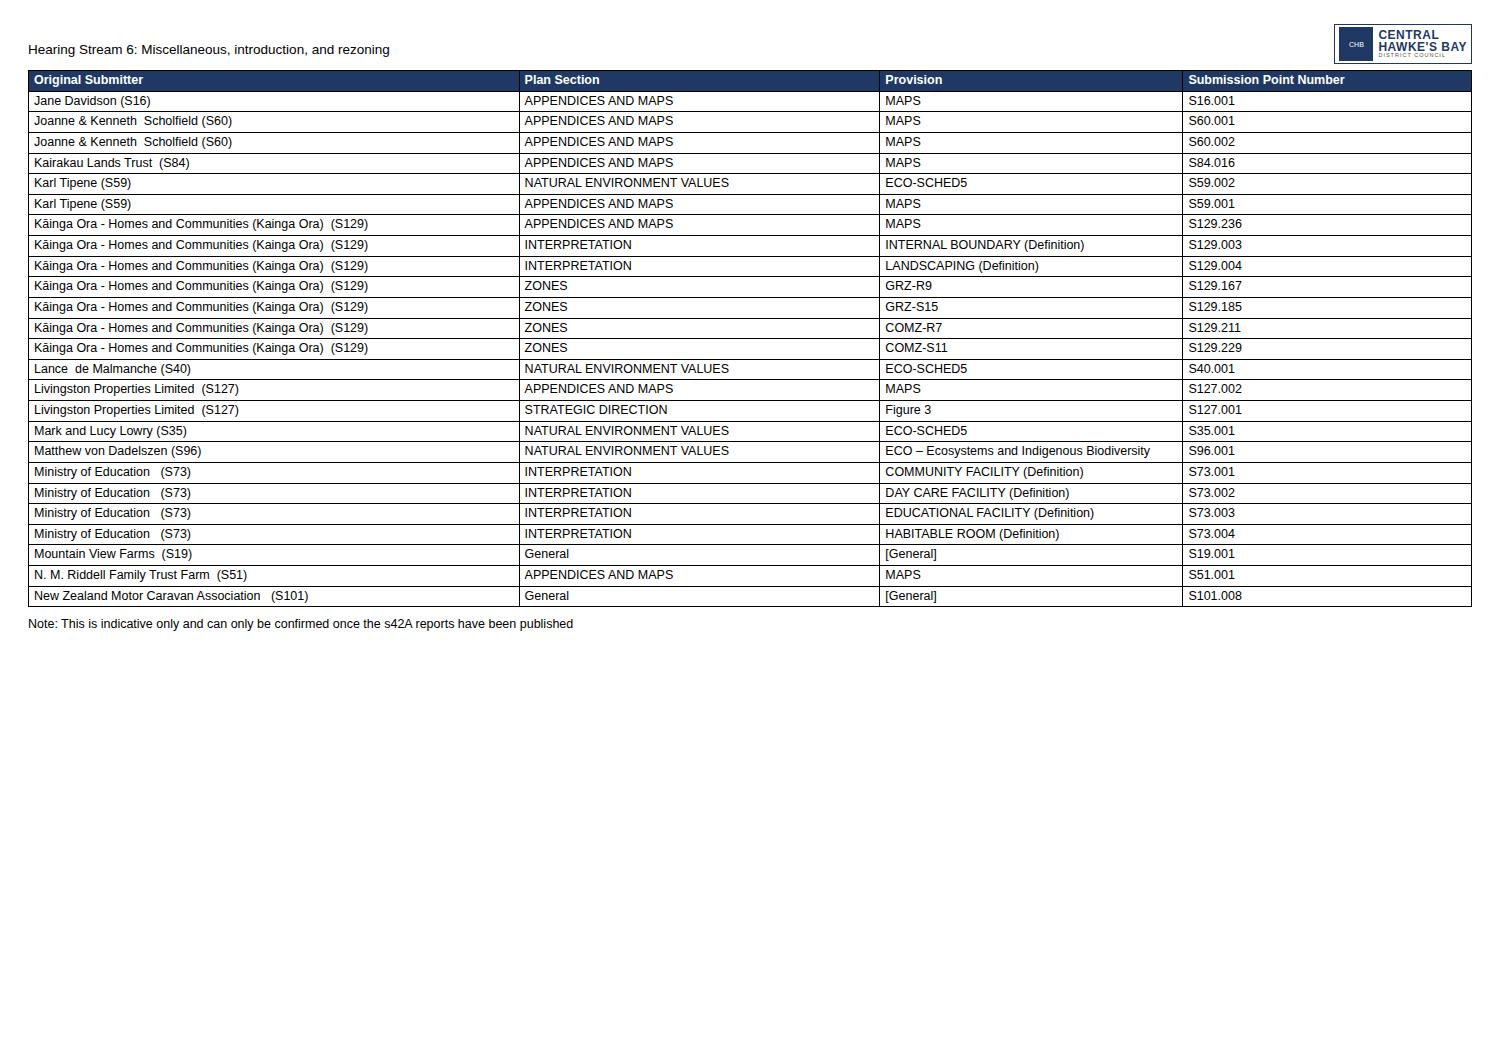Hearing Stream 6: Miscellaneous, introduction, and rezoning
CHB
CENTRAL HAWKE'S BAY DISTRICT COUNCIL
| Original Submitter | Plan Section | Provision | Submission Point Number |
| --- | --- | --- | --- |
| Jane Davidson (S16) | APPENDICES AND MAPS | MAPS | S16.001 |
| Joanne & Kenneth Scholfield (S60) | APPENDICES AND MAPS | MAPS | S60.001 |
| Joanne & Kenneth Scholfield (S60) | APPENDICES AND MAPS | MAPS | S60.002 |
| Kairakau Lands Trust (S84) | APPENDICES AND MAPS | MAPS | S84.016 |
| Karl Tipene (S59) | NATURAL ENVIRONMENT VALUES | ECO-SCHED5 | S59.002 |
| Karl Tipene (S59) | APPENDICES AND MAPS | MAPS | S59.001 |
| Kāinga Ora - Homes and Communities (Kainga Ora) (S129) | APPENDICES AND MAPS | MAPS | S129.236 |
| Kāinga Ora - Homes and Communities (Kainga Ora) (S129) | INTERPRETATION | INTERNAL BOUNDARY (Definition) | S129.003 |
| Kāinga Ora - Homes and Communities (Kainga Ora) (S129) | INTERPRETATION | LANDSCAPING (Definition) | S129.004 |
| Kāinga Ora - Homes and Communities (Kainga Ora) (S129) | ZONES | GRZ-R9 | S129.167 |
| Kāinga Ora - Homes and Communities (Kainga Ora) (S129) | ZONES | GRZ-S15 | S129.185 |
| Kāinga Ora - Homes and Communities (Kainga Ora) (S129) | ZONES | COMZ-R7 | S129.211 |
| Kāinga Ora - Homes and Communities (Kainga Ora) (S129) | ZONES | COMZ-S11 | S129.229 |
| Lance de Malmanche (S40) | NATURAL ENVIRONMENT VALUES | ECO-SCHED5 | S40.001 |
| Livingston Properties Limited (S127) | APPENDICES AND MAPS | MAPS | S127.002 |
| Livingston Properties Limited (S127) | STRATEGIC DIRECTION | Figure 3 | S127.001 |
| Mark and Lucy Lowry (S35) | NATURAL ENVIRONMENT VALUES | ECO-SCHED5 | S35.001 |
| Matthew von Dadelszen (S96) | NATURAL ENVIRONMENT VALUES | ECO – Ecosystems and Indigenous Biodiversity | S96.001 |
| Ministry of Education (S73) | INTERPRETATION | COMMUNITY FACILITY (Definition) | S73.001 |
| Ministry of Education (S73) | INTERPRETATION | DAY CARE FACILITY (Definition) | S73.002 |
| Ministry of Education (S73) | INTERPRETATION | EDUCATIONAL FACILITY (Definition) | S73.003 |
| Ministry of Education (S73) | INTERPRETATION | HABITABLE ROOM (Definition) | S73.004 |
| Mountain View Farms (S19) | General | [General] | S19.001 |
| N. M. Riddell Family Trust Farm (S51) | APPENDICES AND MAPS | MAPS | S51.001 |
| New Zealand Motor Caravan Association (S101) | General | [General] | S101.008 |
Note: This is indicative only and can only be confirmed once the s42A reports have been published